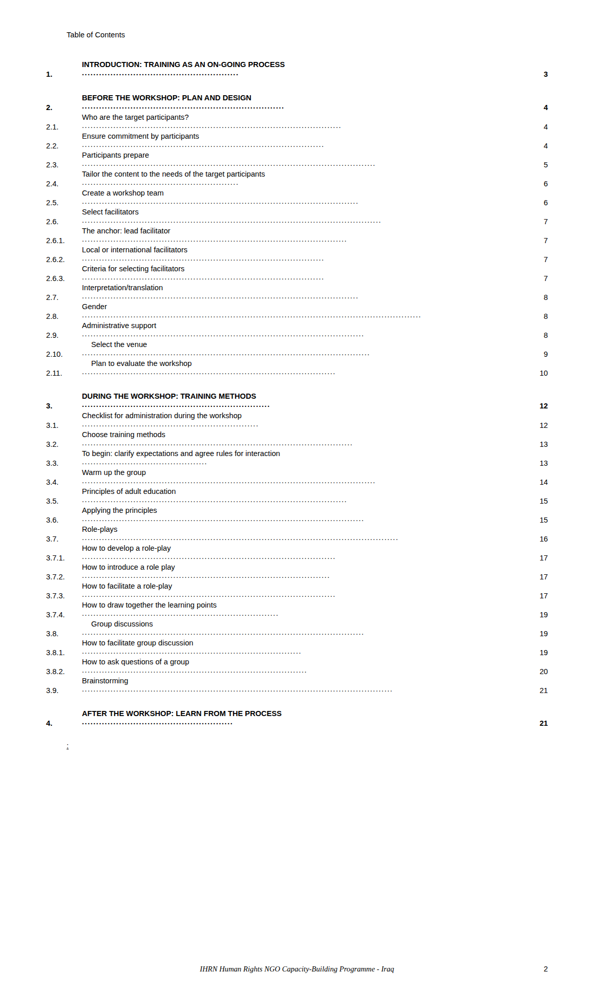Table of Contents
| 1. | INTRODUCTION: TRAINING AS AN ON-GOING PROCESS ....................................................... | 3 |
| 2. | BEFORE THE WORKSHOP: PLAN AND DESIGN ....................................................................... | 4 |
| 2.1. | Who are the target participants? ........................................................................................... | 4 |
| 2.2. | Ensure commitment by participants ..................................................................................... | 4 |
| 2.3. | Participants prepare ....................................................................................................... | 5 |
| 2.4. | Tailor the content to the needs of the target participants ....................................................... | 6 |
| 2.5. | Create a workshop team ................................................................................................. | 6 |
| 2.6. | Select facilitators ......................................................................................................... | 7 |
| 2.6.1. | The anchor: lead facilitator ............................................................................................. | 7 |
| 2.6.2. | Local or international facilitators ..................................................................................... | 7 |
| 2.6.3. | Criteria for selecting facilitators ..................................................................................... | 7 |
| 2.7. | Interpretation/translation ................................................................................................. | 8 |
| 2.8. | Gender ....................................................................................................................... | 8 |
| 2.9. | Administrative support ................................................................................................... | 8 |
| 2.10. | Select the venue ..................................................................................................... | 9 |
| 2.11. | Plan to evaluate the workshop ......................................................................................... | 10 |
| 3. | DURING THE WORKSHOP: TRAINING METHODS .................................................................. | 12 |
| 3.1. | Checklist for administration during the workshop .............................................................. | 12 |
| 3.2. | Choose training methods ............................................................................................... | 13 |
| 3.3. | To begin: clarify expectations and agree rules for interaction ............................................ | 13 |
| 3.4. | Warm up the group ....................................................................................................... | 14 |
| 3.5. | Principles of adult education ............................................................................................. | 15 |
| 3.6. | Applying the principles ................................................................................................... | 15 |
| 3.7. | Role-plays ............................................................................................................... | 16 |
| 3.7.1. | How to develop a role-play ......................................................................................... | 17 |
| 3.7.2. | How to introduce a role play ....................................................................................... | 17 |
| 3.7.3. | How to facilitate a role-play ......................................................................................... | 17 |
| 3.7.4. | How to draw together the learning points ..................................................................... | 19 |
| 3.8. | Group discussions ................................................................................................... | 19 |
| 3.8.1. | How to facilitate group discussion ............................................................................. | 19 |
| 3.8.2. | How to ask questions of a group ............................................................................... | 20 |
| 3.9. | Brainstorming ............................................................................................................. | 21 |
| 4. | AFTER THE WORKSHOP: LEARN FROM THE PROCESS ..................................................... | 21 |
:
IHRN Human Rights NGO Capacity-Building Programme - Iraq 2